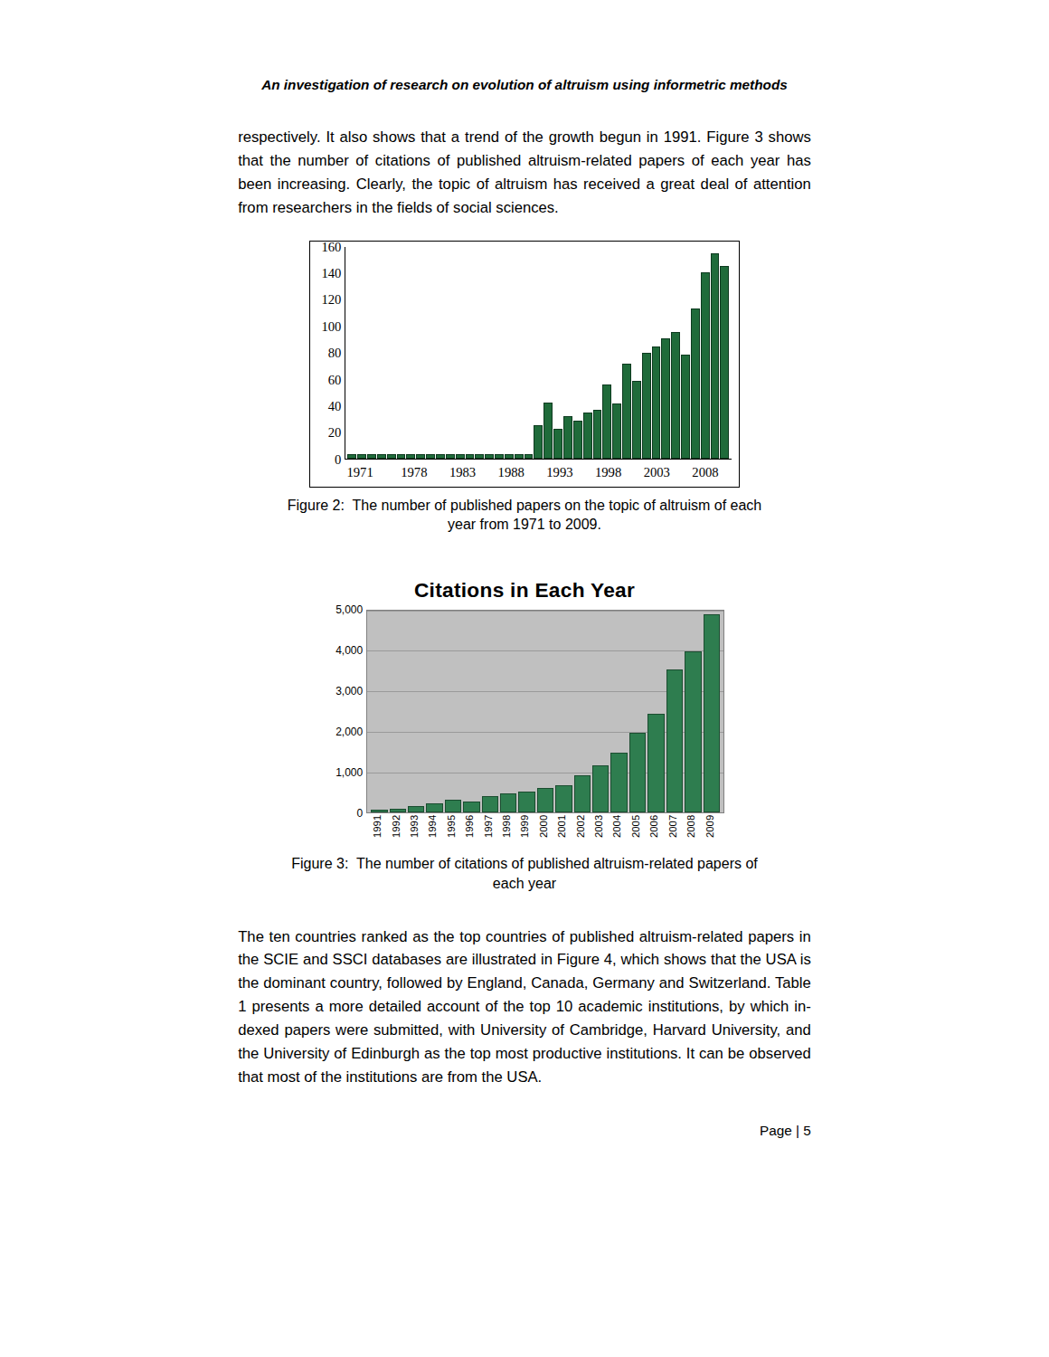An investigation of research on evolution of altruism using informetric methods
respectively. It also shows that a trend of the growth begun in 1991. Figure 3 shows that the number of citations of published altruism-related papers of each year has been increasing. Clearly, the topic of altruism has received a great deal of attention from researchers in the fields of social sciences.
160 140 120 100 80 60 40 20 0
1971 1978 1983 1988 1993 1998 2003 2008
Figure 2: The number of published papers on the topic of altruism of each year from 1971 to 2009.
Citations in Each Year
5,000 4,000 3,000 2,000 1,000 0
1991 1992 1993 1994 1995 1996 1997 1998 1999 2000 2001 2002 2003 2004 2005 2006 2007 2008 2009
Figure 3: The number of citations of published altruism-related papers of each year
The ten countries ranked as the top countries of published altruism-related papers in the SCIE and SSCI databases are illustrated in Figure 4, which shows that the USA is the dominant country, followed by England, Canada, Germany and Switzerland. Table 1 presents a more detailed account of the top 10 academic institutions, by which indexed papers were submitted, with University of Cambridge, Harvard University, and the University of Edinburgh as the top most productive institutions. It can be observed that most of the institutions are from the USA.
Page | 5